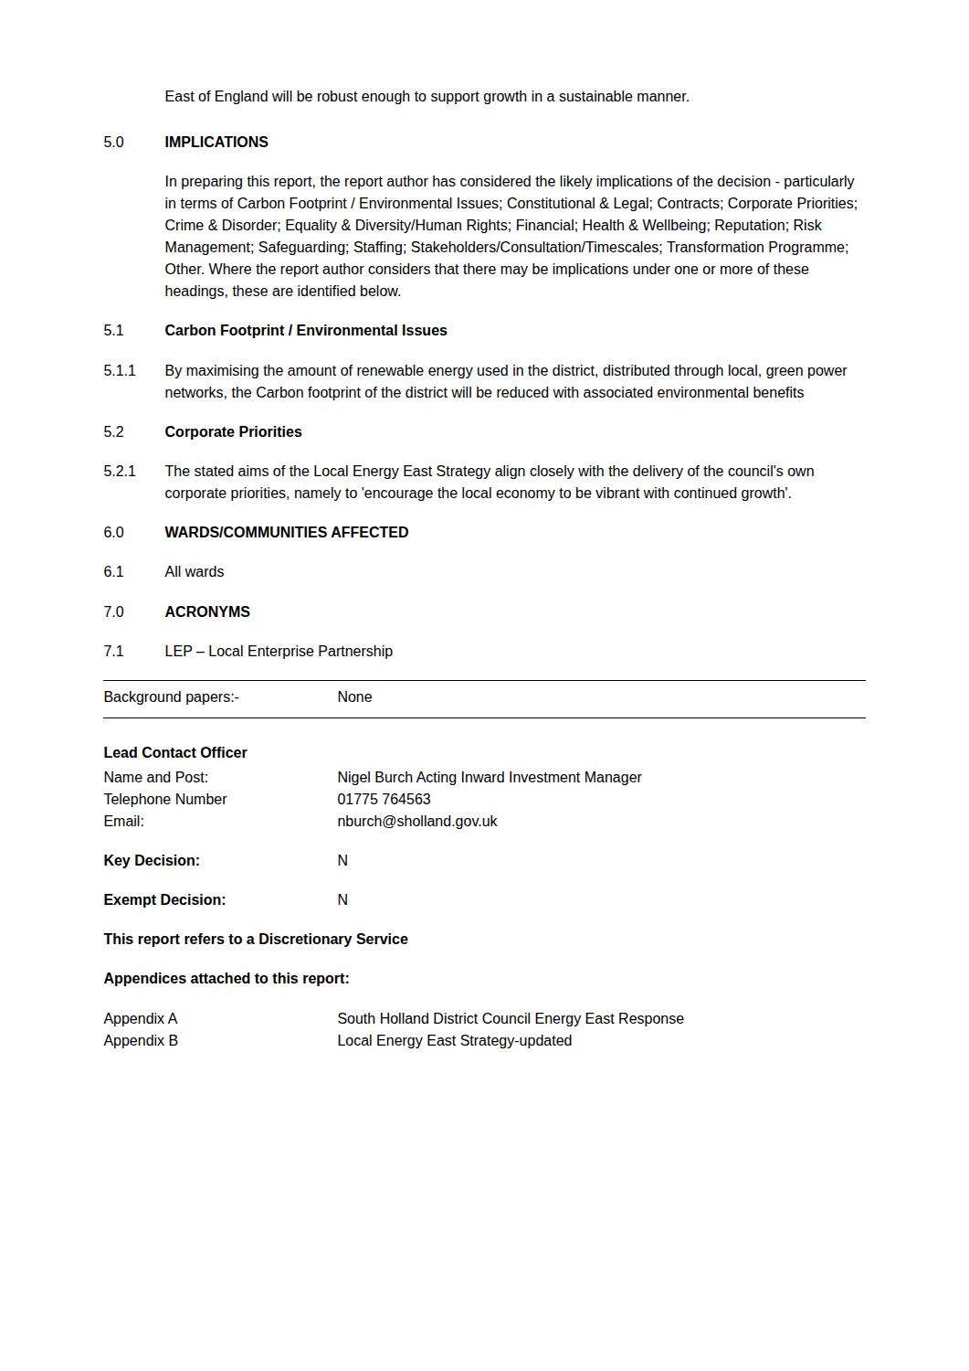East of England will be robust enough to support growth in a sustainable manner.
5.0
Implications
In preparing this report, the report author has considered the likely implications of the decision - particularly in terms of Carbon Footprint / Environmental Issues; Constitutional & Legal; Contracts; Corporate Priorities; Crime & Disorder; Equality & Diversity/Human Rights; Financial; Health & Wellbeing; Reputation; Risk Management; Safeguarding; Staffing; Stakeholders/Consultation/Timescales; Transformation Programme; Other. Where the report author considers that there may be implications under one or more of these headings, these are identified below.
5.1
Carbon Footprint / Environmental Issues
5.1.1
By maximising the amount of renewable energy used in the district, distributed through local, green power networks, the Carbon footprint of the district will be reduced with associated environmental benefits
5.2
Corporate Priorities
5.2.1
The stated aims of the Local Energy East Strategy align closely with the delivery of the council's own corporate priorities, namely to 'encourage the local economy to be vibrant with continued growth'.
6.0
Wards/Communities Affected
6.1
All wards
7.0
Acronyms
7.1
LEP – Local Enterprise Partnership
Background papers:-
None
Lead Contact Officer
Name and Post:
Nigel Burch Acting Inward Investment Manager
Telephone Number
01775 764563
Email:
nburch@sholland.gov.uk
Key Decision:
N
Exempt Decision:
N
This report refers to a Discretionary Service
Appendices attached to this report:
Appendix A
South Holland District Council Energy East Response
Appendix B
Local Energy East Strategy-updated